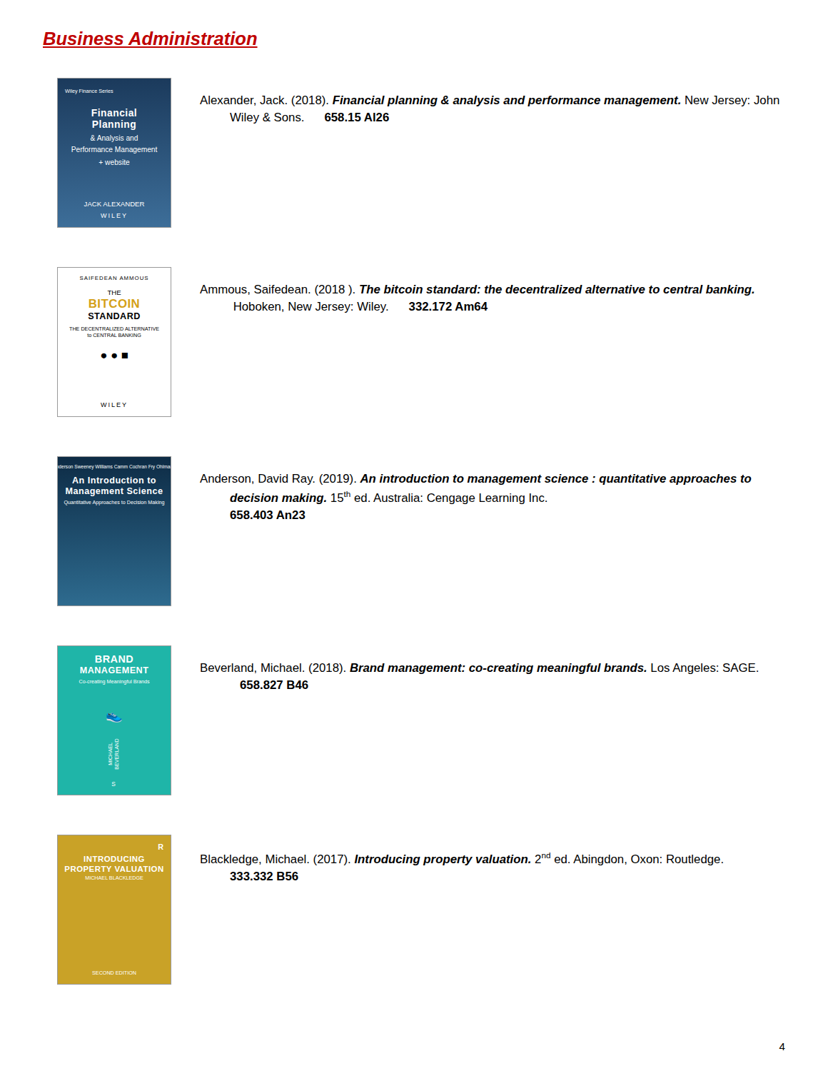Business Administration
Wiley Finance Series
Financial
Planning
& Analysis and
Performance Management
+ website
JACK ALEXANDER
WILEY
Alexander, Jack. (2018). Financial planning & analysis and performance management. New Jersey: John Wiley & Sons. 658.15 Al26
SAIFEDEAN AMMOUS
THE
BITCOIN
STANDARD
THE DECENTRALIZED ALTERNATIVE
to CENTRAL BANKING
● ● ■
WILEY
Ammous, Saifedean. (2018 ). The bitcoin standard: the decentralized alternative to central banking. Hoboken, New Jersey: Wiley. 332.172 Am64
Anderson Sweeney Williams Camm Cochran Fry Ohlmann
An Introduction to
Management Science
Quantitative Approaches to Decision Making
Anderson, David Ray. (2019). An introduction to management science : quantitative approaches to decision making. 15th ed. Australia: Cengage Learning Inc.
658.403 An23
BRAND
MANAGEMENT
Co-creating Meaningful Brands
👟
MICHAEL BEVERLAND
S
Beverland, Michael. (2018). Brand management: co-creating meaningful brands. Los Angeles: SAGE. 658.827 B46
R
INTRODUCING
PROPERTY VALUATION
MICHAEL BLACKLEDGE
SECOND EDITION
Blackledge, Michael. (2017). Introducing property valuation. 2nd ed. Abingdon, Oxon: Routledge.
333.332 B56
4